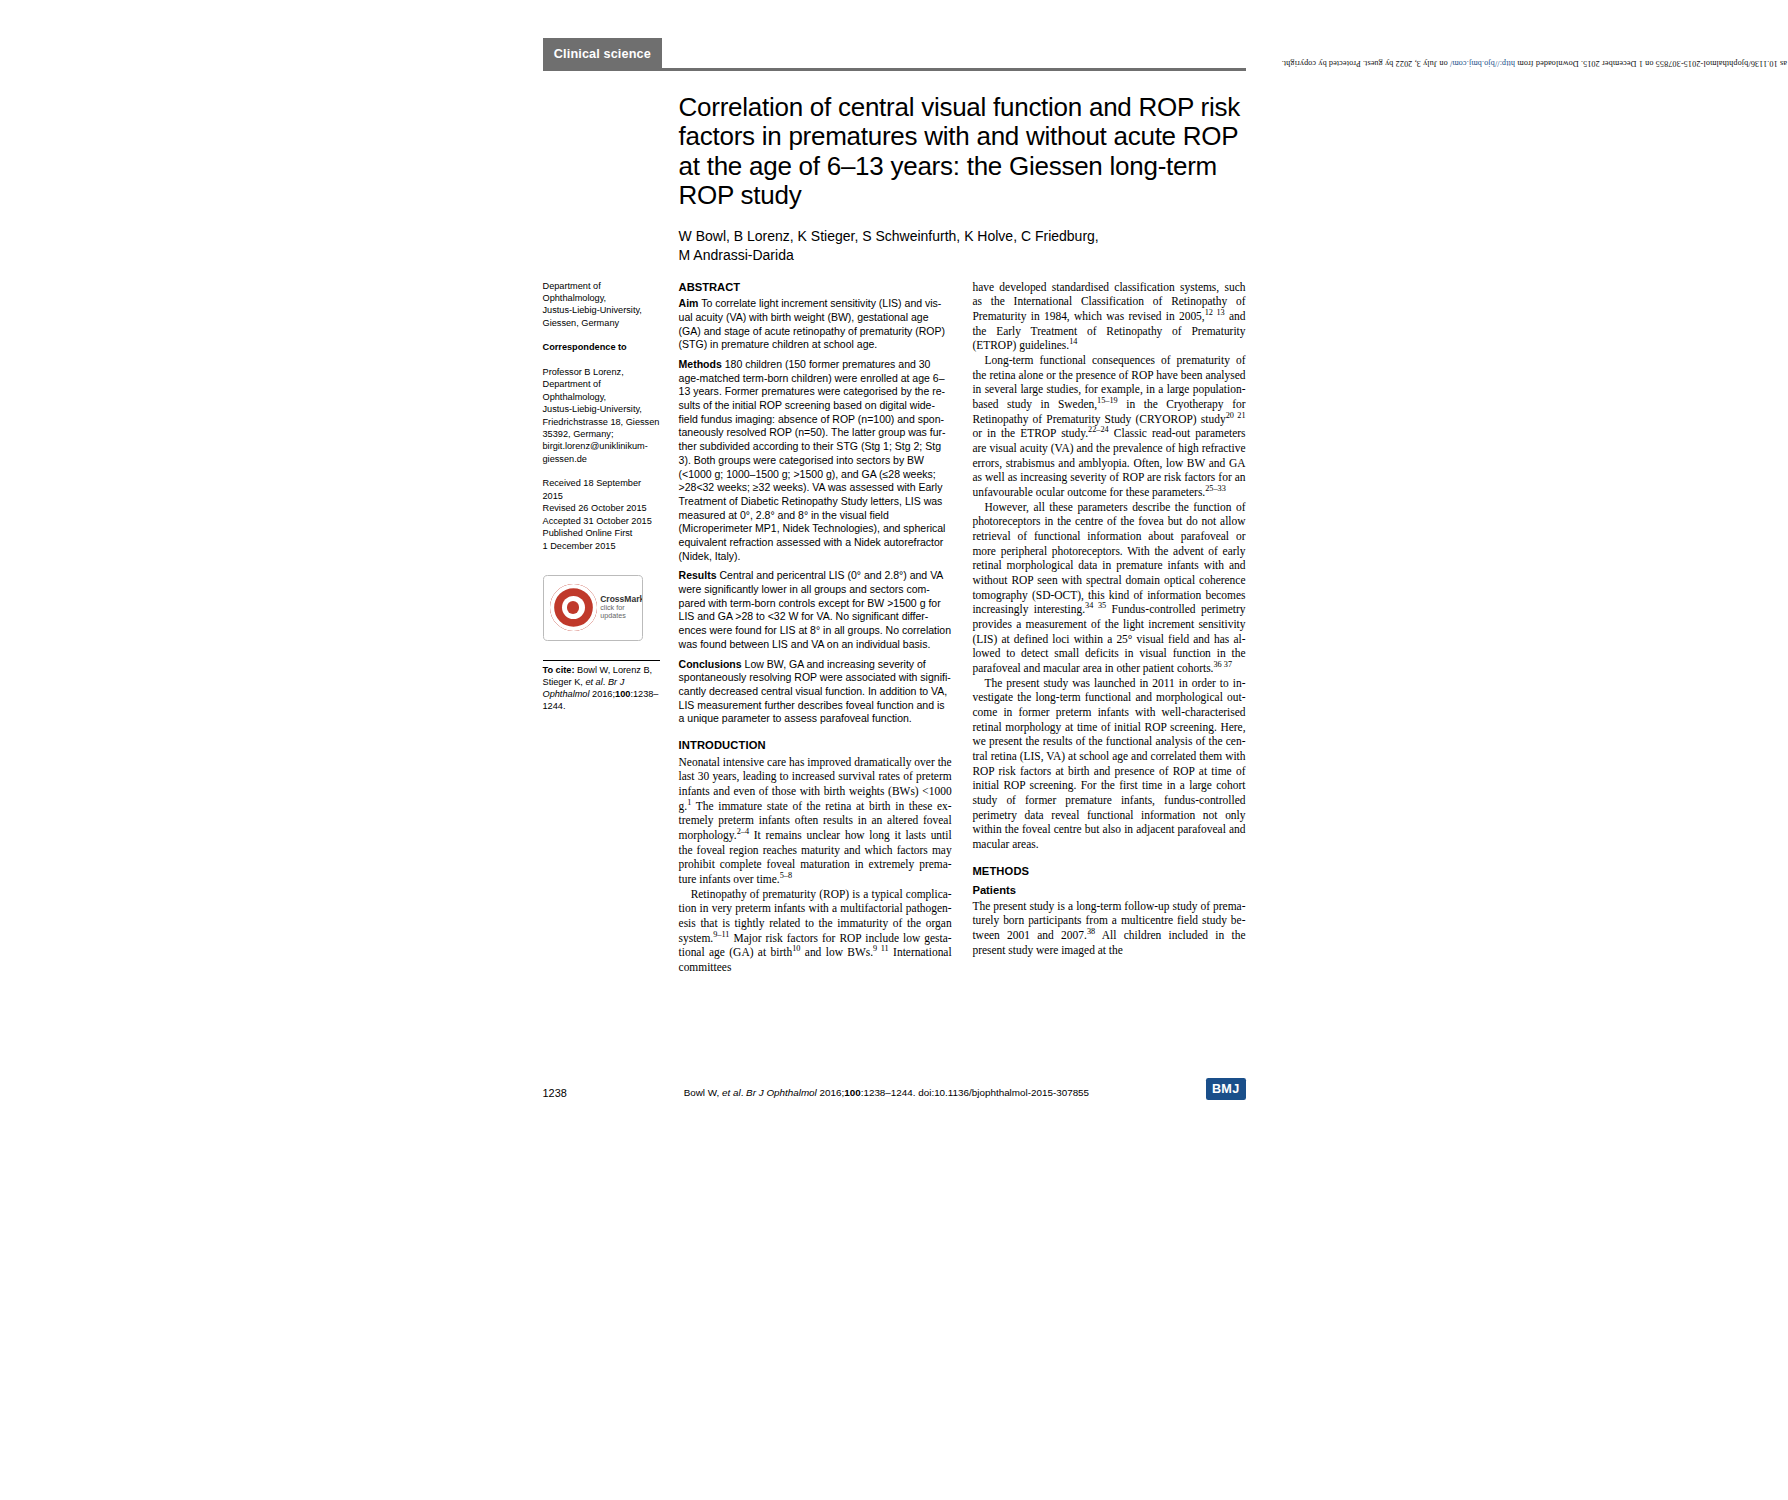Br J Ophthalmol: first published as 10.1136/bjophthalmol-2015-307855 on 1 December 2015. Downloaded from http://bjo.bmj.com/ on July 3, 2022 by guest. Protected by copyright.
Clinical science
Correlation of central visual function and ROP risk factors in prematures with and without acute ROP at the age of 6–13 years: the Giessen long-term ROP study
W Bowl, B Lorenz, K Stieger, S Schweinfurth, K Holve, C Friedburg,
M Andrassi-Darida
Department of Ophthalmology,
Justus-Liebig-University,
Giessen, Germany
Correspondence to
Professor B Lorenz,
Department of Ophthalmology,
Justus-Liebig-University,
Friedrichstrasse 18, Giessen
35392, Germany;
birgit.lorenz@uniklinikum-giessen.de
Received 18 September 2015
Revised 26 October 2015
Accepted 31 October 2015
Published Online First
1 December 2015
CrossMarkclick for updates
To cite: Bowl W, Lorenz B, Stieger K, et al. Br J Ophthalmol 2016;100:1238–1244.
Abstract
Aim To correlate light increment sensitivity (LIS) and visual acuity (VA) with birth weight (BW), gestational age (GA) and stage of acute retinopathy of prematurity (ROP) (STG) in premature children at school age.
Methods 180 children (150 former prematures and 30 age-matched term-born children) were enrolled at age 6–13 years. Former prematures were categorised by the results of the initial ROP screening based on digital wide-field fundus imaging: absence of ROP (n=100) and spontaneously resolved ROP (n=50). The latter group was further subdivided according to their STG (Stg 1; Stg 2; Stg 3). Both groups were categorised into sectors by BW (<1000 g; 1000–1500 g; >1500 g), and GA (≤28 weeks; >28<32 weeks; ≥32 weeks). VA was assessed with Early Treatment of Diabetic Retinopathy Study letters, LIS was measured at 0°, 2.8° and 8° in the visual field (Microperimeter MP1, Nidek Technologies), and spherical equivalent refraction assessed with a Nidek autorefractor (Nidek, Italy).
Results Central and pericentral LIS (0° and 2.8°) and VA were significantly lower in all groups and sectors compared with term-born controls except for BW >1500 g for LIS and GA >28 to <32 W for VA. No significant differences were found for LIS at 8° in all groups. No correlation was found between LIS and VA on an individual basis.
Conclusions Low BW, GA and increasing severity of spontaneously resolving ROP were associated with significantly decreased central visual function. In addition to VA, LIS measurement further describes foveal function and is a unique parameter to assess parafoveal function.
Introduction
Neonatal intensive care has improved dramatically over the last 30 years, leading to increased survival rates of preterm infants and even of those with birth weights (BWs) <1000 g.1 The immature state of the retina at birth in these extremely preterm infants often results in an altered foveal morphology.2–4 It remains unclear how long it lasts until the foveal region reaches maturity and which factors may prohibit complete foveal maturation in extremely premature infants over time.5–8
Retinopathy of prematurity (ROP) is a typical complication in very preterm infants with a multifactorial pathogenesis that is tightly related to the immaturity of the organ system.9–11 Major risk factors for ROP include low gestational age (GA) at birth10 and low BWs.9 11 International committees
have developed standardised classification systems, such as the International Classification of Retinopathy of Prematurity in 1984, which was revised in 2005,12 13 and the Early Treatment of Retinopathy of Prematurity (ETROP) guidelines.14
Long-term functional consequences of prematurity of the retina alone or the presence of ROP have been analysed in several large studies, for example, in a large population-based study in Sweden,15–19 in the Cryotherapy for Retinopathy of Prematurity Study (CRYOROP) study20 21 or in the ETROP study.22–24 Classic read-out parameters are visual acuity (VA) and the prevalence of high refractive errors, strabismus and amblyopia. Often, low BW and GA as well as increasing severity of ROP are risk factors for an unfavourable ocular outcome for these parameters.25–33
However, all these parameters describe the function of photoreceptors in the centre of the fovea but do not allow retrieval of functional information about parafoveal or more peripheral photoreceptors. With the advent of early retinal morphological data in premature infants with and without ROP seen with spectral domain optical coherence tomography (SD-OCT), this kind of information becomes increasingly interesting.34 35 Fundus-controlled perimetry provides a measurement of the light increment sensitivity (LIS) at defined loci within a 25° visual field and has allowed to detect small deficits in visual function in the parafoveal and macular area in other patient cohorts.36 37
The present study was launched in 2011 in order to investigate the long-term functional and morphological outcome in former preterm infants with well-characterised retinal morphology at time of initial ROP screening. Here, we present the results of the functional analysis of the central retina (LIS, VA) at school age and correlated them with ROP risk factors at birth and presence of ROP at time of initial ROP screening. For the first time in a large cohort study of former premature infants, fundus-controlled perimetry data reveal functional information not only within the foveal centre but also in adjacent parafoveal and macular areas.
Methods
Patients
The present study is a long-term follow-up study of prematurely born participants from a multicentre field study between 2001 and 2007.38 All children included in the present study were imaged at the
1238
Bowl W, et al. Br J Ophthalmol 2016;100:1238–1244. doi:10.1136/bjophthalmol-2015-307855
BMJ